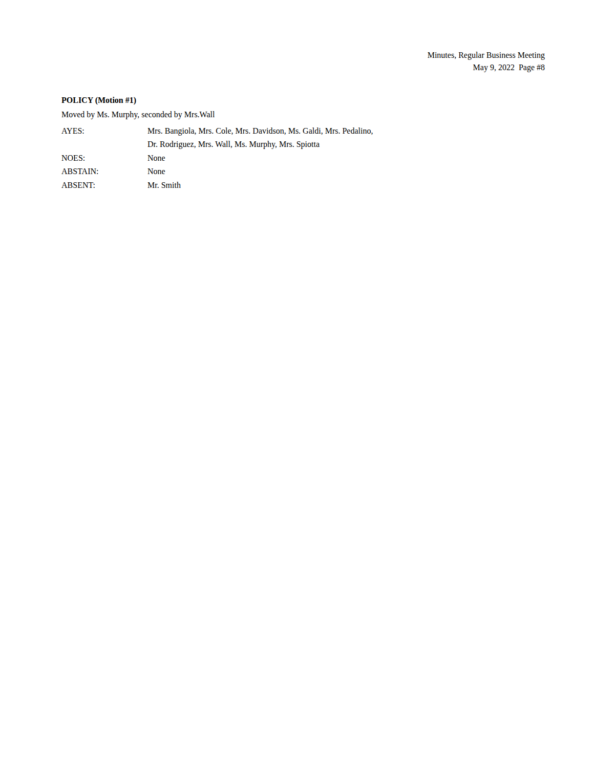Minutes, Regular Business Meeting May 9, 2022 Page #8
POLICY (Motion #1)
Moved by Ms. Murphy, seconded by Mrs.Wall
| AYES: | Mrs. Bangiola, Mrs. Cole, Mrs. Davidson, Ms. Galdi, Mrs. Pedalino, |
| | Dr. Rodriguez, Mrs. Wall, Ms. Murphy, Mrs. Spiotta |
| NOES: | None |
| ABSTAIN: | None |
| ABSENT: | Mr. Smith |